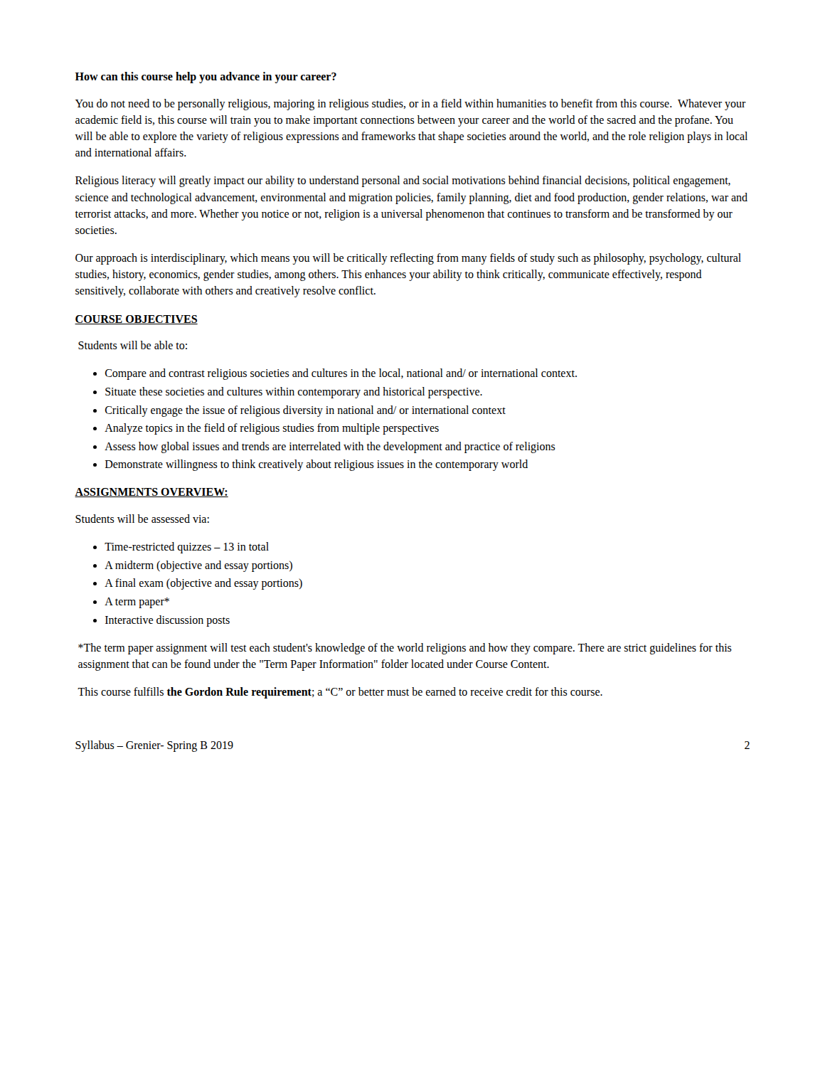How can this course help you advance in your career?
You do not need to be personally religious, majoring in religious studies, or in a field within humanities to benefit from this course. Whatever your academic field is, this course will train you to make important connections between your career and the world of the sacred and the profane. You will be able to explore the variety of religious expressions and frameworks that shape societies around the world, and the role religion plays in local and international affairs.
Religious literacy will greatly impact our ability to understand personal and social motivations behind financial decisions, political engagement, science and technological advancement, environmental and migration policies, family planning, diet and food production, gender relations, war and terrorist attacks, and more. Whether you notice or not, religion is a universal phenomenon that continues to transform and be transformed by our societies.
Our approach is interdisciplinary, which means you will be critically reflecting from many fields of study such as philosophy, psychology, cultural studies, history, economics, gender studies, among others. This enhances your ability to think critically, communicate effectively, respond sensitively, collaborate with others and creatively resolve conflict.
COURSE OBJECTIVES
Students will be able to:
Compare and contrast religious societies and cultures in the local, national and/ or international context.
Situate these societies and cultures within contemporary and historical perspective.
Critically engage the issue of religious diversity in national and/ or international context
Analyze topics in the field of religious studies from multiple perspectives
Assess how global issues and trends are interrelated with the development and practice of religions
Demonstrate willingness to think creatively about religious issues in the contemporary world
ASSIGNMENTS OVERVIEW:
Students will be assessed via:
Time-restricted quizzes – 13 in total
A midterm (objective and essay portions)
A final exam (objective and essay portions)
A term paper*
Interactive discussion posts
*The term paper assignment will test each student's knowledge of the world religions and how they compare. There are strict guidelines for this assignment that can be found under the "Term Paper Information" folder located under Course Content.
This course fulfills the Gordon Rule requirement; a “C” or better must be earned to receive credit for this course.
Syllabus – Grenier- Spring B 2019 2